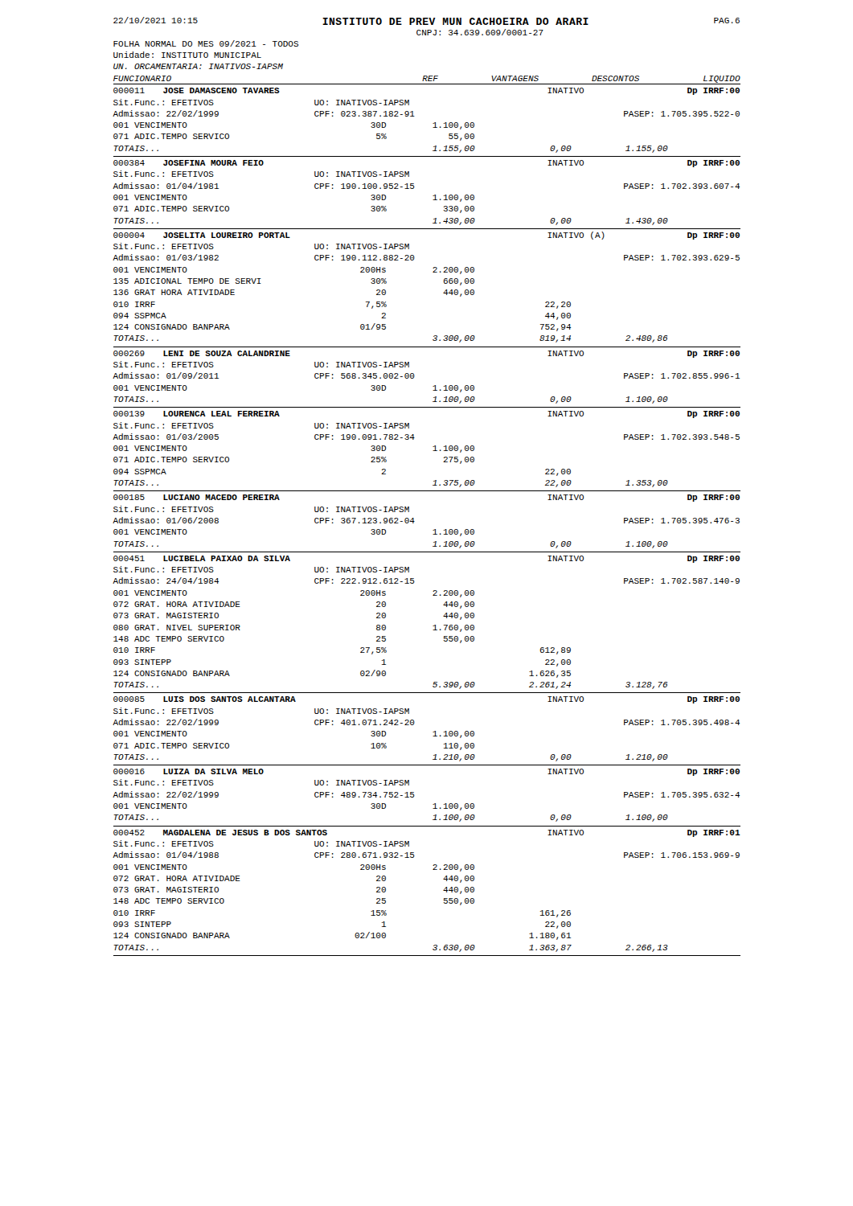22/10/2021 10:15
INSTITUTO DE PREV MUN CACHOEIRA DO ARARI
CNPJ: 34.639.609/0001-27
PAG.6
FOLHA NORMAL DO MES 09/2021 - TODOS
Unidade: INSTITUTO MUNICIPAL
UN. ORCAMENTARIA: INATIVOS-IAPSM
FUNCIONARIO
REF
VANTAGENS
DESCONTOS
LIQUIDO
000011 JOSE DAMASCENO TAVARES INATIVO Dp IRRF:00
Sit.Func.: EFETIVOS UO: INATIVOS-IAPSM
Admissao: 22/02/1999 CPF: 023.387.182-91 PASEP: 1.705.395.522-0
001 VENCIMENTO 30D 1.100,00
071 ADIC.TEMPO SERVICO 5% 55,00
TOTAIS... 1.155,000,001.155,00
000384 JOSEFINA MOURA FEIO INATIVO Dp IRRF:00
Sit.Func.: EFETIVOS UO: INATIVOS-IAPSM
Admissao: 01/04/1981 CPF: 190.100.952-15 PASEP: 1.702.393.607-4
001 VENCIMENTO 30D 1.100,00
071 ADIC.TEMPO SERVICO 30% 330,00
TOTAIS... 1.430,000,001.430,00
000004 JOSELITA LOUREIRO PORTAL INATIVO (A) Dp IRRF:00
Sit.Func.: EFETIVOS UO: INATIVOS-IAPSM
Admissao: 01/03/1982 CPF: 190.112.882-20 PASEP: 1.702.393.629-5
001 VENCIMENTO 200Hs 2.200,00
135 ADICIONAL TEMPO DE SERVI 30% 660,00
136 GRAT HORA ATIVIDADE 20440,00
010 IRRF 7,5% 22,20
094 SSPMCA 2 44,00
124 CONSIGNADO BANPARA 01/95 752,94
TOTAIS... 3.300,00819,142.480,86
000269 LENI DE SOUZA CALANDRINE INATIVO Dp IRRF:00
Sit.Func.: EFETIVOS UO: INATIVOS-IAPSM
Admissao: 01/09/2011 CPF: 568.345.002-00 PASEP: 1.702.855.996-1
001 VENCIMENTO 30D 1.100,00
TOTAIS... 1.100,000,001.100,00
000139 LOURENCA LEAL FERREIRA INATIVO Dp IRRF:00
Sit.Func.: EFETIVOS UO: INATIVOS-IAPSM
Admissao: 01/03/2005 CPF: 190.091.782-34 PASEP: 1.702.393.548-5
001 VENCIMENTO 30D 1.100,00
071 ADIC.TEMPO SERVICO 25% 275,00
094 SSPMCA 2 22,00
TOTAIS... 1.375,0022,001.353,00
000185 LUCIANO MACEDO PEREIRA INATIVO Dp IRRF:00
Sit.Func.: EFETIVOS UO: INATIVOS-IAPSM
Admissao: 01/06/2008 CPF: 367.123.962-04 PASEP: 1.705.395.476-3
001 VENCIMENTO 30D 1.100,00
TOTAIS... 1.100,000,001.100,00
000451 LUCIBELA PAIXAO DA SILVA INATIVO Dp IRRF:00
Sit.Func.: EFETIVOS UO: INATIVOS-IAPSM
Admissao: 24/04/1984 CPF: 222.912.612-15 PASEP: 1.702.587.140-9
001 VENCIMENTO 200Hs 2.200,00
072 GRAT. HORA ATIVIDADE 20440,00
073 GRAT. MAGISTERIO 20440,00
080 GRAT. NIVEL SUPERIOR 801.760,00
148 ADC TEMPO SERVICO 25550,00
010 IRRF 27,5% 612,89
093 SINTEPP 1 22,00
124 CONSIGNADO BANPARA 02/90 1.626,35
TOTAIS... 5.390,002.261,243.128,76
000085 LUIS DOS SANTOS ALCANTARA INATIVO Dp IRRF:00
Sit.Func.: EFETIVOS UO: INATIVOS-IAPSM
Admissao: 22/02/1999 CPF: 401.071.242-20 PASEP: 1.705.395.498-4
001 VENCIMENTO 30D 1.100,00
071 ADIC.TEMPO SERVICO 10% 110,00
TOTAIS... 1.210,000,001.210,00
000016 LUIZA DA SILVA MELO INATIVO Dp IRRF:00
Sit.Func.: EFETIVOS UO: INATIVOS-IAPSM
Admissao: 22/02/1999 CPF: 489.734.752-15 PASEP: 1.705.395.632-4
001 VENCIMENTO 30D 1.100,00
TOTAIS... 1.100,000,001.100,00
000452 MAGDALENA DE JESUS B DOS SANTOS INATIVO Dp IRRF:01
Sit.Func.: EFETIVOS UO: INATIVOS-IAPSM
Admissao: 01/04/1988 CPF: 280.671.932-15 PASEP: 1.706.153.969-9
001 VENCIMENTO 200Hs 2.200,00
072 GRAT. HORA ATIVIDADE 20440,00
073 GRAT. MAGISTERIO 20440,00
148 ADC TEMPO SERVICO 25550,00
010 IRRF 15% 161,26
093 SINTEPP 1 22,00
124 CONSIGNADO BANPARA 02/100 1.180,61
TOTAIS... 3.630,001.363,872.266,13